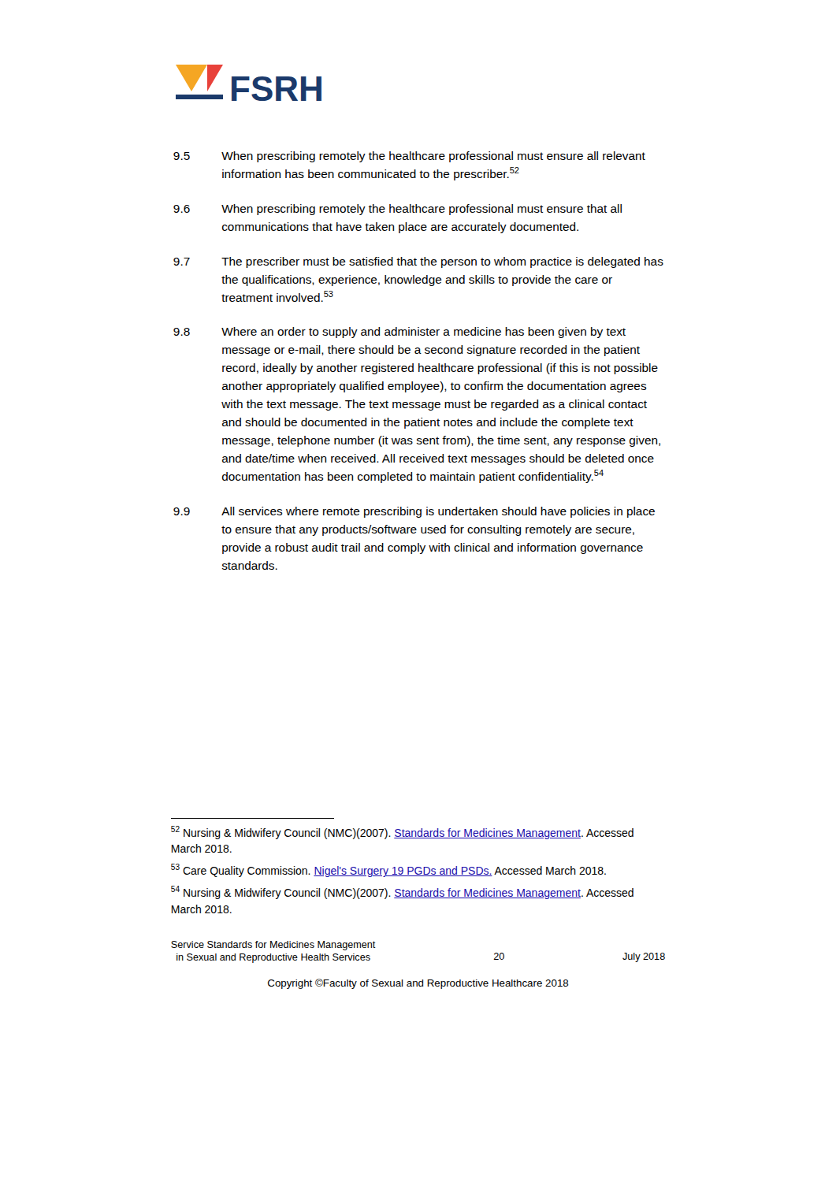FSRH
9.5
When prescribing remotely the healthcare professional must ensure all relevant information has been communicated to the prescriber.52
9.6
When prescribing remotely the healthcare professional must ensure that all communications that have taken place are accurately documented.
9.7
The prescriber must be satisfied that the person to whom practice is delegated has the qualifications, experience, knowledge and skills to provide the care or treatment involved.53
9.8
Where an order to supply and administer a medicine has been given by text message or e-mail, there should be a second signature recorded in the patient record, ideally by another registered healthcare professional (if this is not possible another appropriately qualified employee), to confirm the documentation agrees with the text message. The text message must be regarded as a clinical contact and should be documented in the patient notes and include the complete text message, telephone number (it was sent from), the time sent, any response given, and date/time when received. All received text messages should be deleted once documentation has been completed to maintain patient confidentiality.54
9.9
All services where remote prescribing is undertaken should have policies in place to ensure that any products/software used for consulting remotely are secure, provide a robust audit trail and comply with clinical and information governance standards.
52 Nursing & Midwifery Council (NMC)(2007). Standards for Medicines Management. Accessed March 2018.
53 Care Quality Commission. Nigel's Surgery 19 PGDs and PSDs. Accessed March 2018.
54 Nursing & Midwifery Council (NMC)(2007). Standards for Medicines Management. Accessed March 2018.
Service Standards for Medicines Management
in Sexual and Reproductive Health Services
20
July 2018
Copyright ©Faculty of Sexual and Reproductive Healthcare 2018